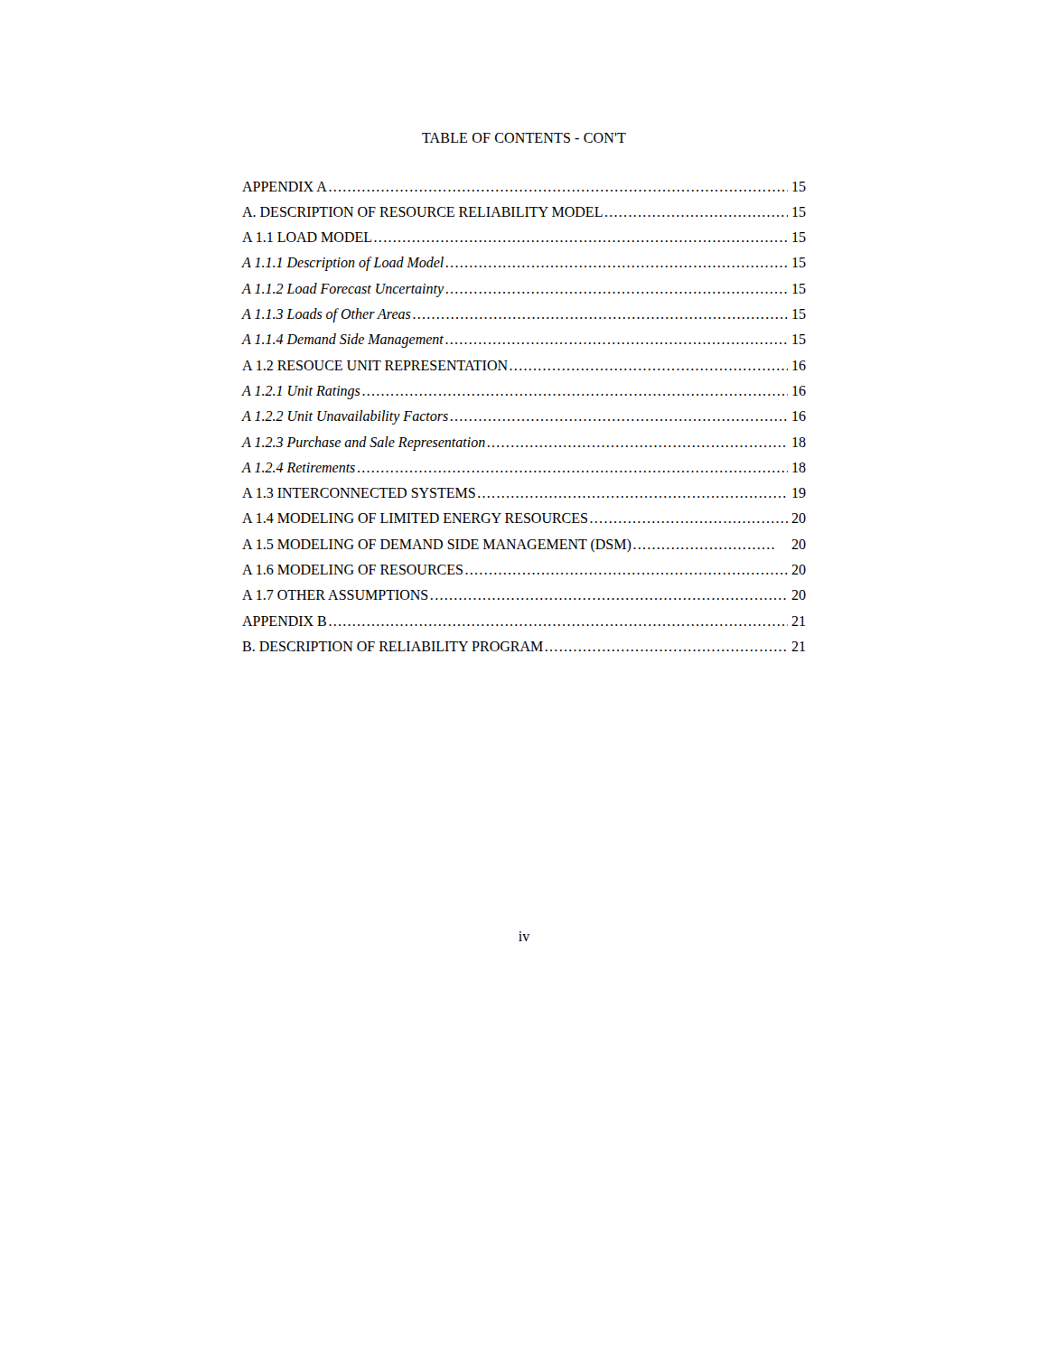TABLE OF CONTENTS - CON'T
APPENDIX A ................................................................................................................. 15
A. DESCRIPTION OF RESOURCE RELIABILITY MODEL .......................................... 15
A 1.1 LOAD MODEL .................................................................................................... 15
A 1.1.1 Description of Load Model ............................................................................. 15
A 1.1.2 Load Forecast Uncertainty ............................................................................. 15
A 1.1.3 Loads of Other Areas ....................................................................................... 15
A 1.1.4 Demand Side Management ............................................................................. 15
A 1.2 RESOUCE UNIT REPRESENTATION ............................................................. 16
A 1.2.1 Unit Ratings ..................................................................................................... 16
A 1.2.2 Unit Unavailability Factors ............................................................................ 16
A 1.2.3 Purchase and Sale Representation ................................................................ 18
A 1.2.4 Retirements ..................................................................................................... 18
A 1.3 INTERCONNECTED SYSTEMS ......................................................................... 19
A 1.4 MODELING OF LIMITED ENERGY RESOURCES .......................................... 20
A 1.5 MODELING OF DEMAND SIDE MANAGEMENT (DSM) .............................. 20
A 1.6 MODELING OF RESOURCES ........................................................................... 20
A 1.7 OTHER ASSUMPTIONS ....................................................................................... 20
APPENDIX B ................................................................................................................. 21
B. DESCRIPTION OF RELIABILITY PROGRAM ......................................................... 21
iv